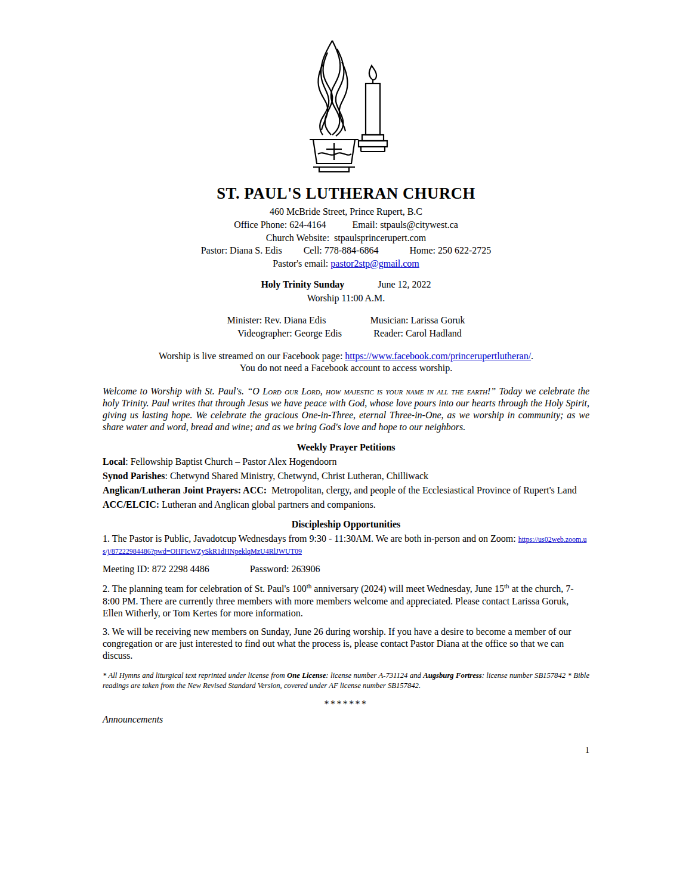ST. PAUL'S LUTHERAN CHURCH
460 McBride Street, Prince Rupert, B.C
Office Phone: 624-4164 Email: stpauls@citywest.ca
Church Website: stpaulsprincerupert.com
Pastor: Diana S. Edis Cell: 778-884-6864 Home: 250 622-2725
Pastor's email: pastor2stp@gmail.com
Holy Trinity Sunday June 12, 2022
Worship 11:00 A.M.
Minister: Rev. Diana Edis Musician: Larissa Goruk
Videographer: George Edis Reader: Carol Hadland
Worship is live streamed on our Facebook page: https://www.facebook.com/princerupertlutheran/.
You do not need a Facebook account to access worship.
Welcome to Worship with St. Paul's. “O Lord our Lord, how majestic is your name in all the earth!” Today we celebrate the holy Trinity. Paul writes that through Jesus we have peace with God, whose love pours into our hearts through the Holy Spirit, giving us lasting hope. We celebrate the gracious One-in-Three, eternal Three-in-One, as we worship in community; as we share water and word, bread and wine; and as we bring God's love and hope to our neighbors.
Weekly Prayer Petitions
Local: Fellowship Baptist Church – Pastor Alex Hogendoorn
Synod Parishes: Chetwynd Shared Ministry, Chetwynd, Christ Lutheran, Chilliwack
Anglican/Lutheran Joint Prayers: ACC: Metropolitan, clergy, and people of the Ecclesiastical Province of Rupert's Land
ACC/ELCIC: Lutheran and Anglican global partners and companions.
Discipleship Opportunities
1. The Pastor is Public, Javadotcup Wednesdays from 9:30 - 11:30AM. We are both in-person and on Zoom: https://us02web.zoom.us/j/87222984486?pwd=OHFIcWZySkR1dHNpeklqMzU4RlJWUT09
Meeting ID: 872 2298 4486 Password: 263906
2. The planning team for celebration of St. Paul's 100th anniversary (2024) will meet Wednesday, June 15th at the church, 7-8:00 PM. There are currently three members with more members welcome and appreciated. Please contact Larissa Goruk, Ellen Witherly, or Tom Kertes for more information.
3. We will be receiving new members on Sunday, June 26 during worship. If you have a desire to become a member of our congregation or are just interested to find out what the process is, please contact Pastor Diana at the office so that we can discuss.
* All Hymns and liturgical text reprinted under license from One License: license number A-731124 and Augsburg Fortress: license number SB157842 * Bible readings are taken from the New Revised Standard Version, covered under AF license number SB157842.
*******
Announcements
1